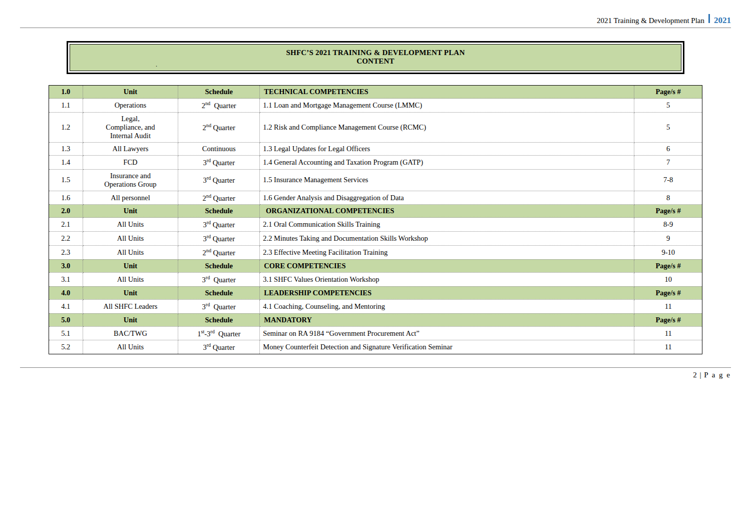2021 Training & Development Plan 2021
SHFC’S 2021 TRAINING & DEVELOPMENT PLAN
CONTENT
.
| 1.0 | Unit | Schedule | TECHNICAL COMPETENCIES | Page/s # |
| 1.1 | Operations | 2 nd Quarter | 1.1 Loan and Mortgage Management Course (LMMC) | 5 |
| 1.2 | Legal, Compliance, and Internal Audit | 2 nd Quarter | 1.2 Risk and Compliance Management Course (RCMC) | 5 |
| 1.3 | All Lawyers | Continuous | 1.3 Legal Updates for Legal Officers | 6 |
| 1.4 | FCD | 3 rd Quarter | 1.4 General Accounting and Taxation Program (GATP) | 7 |
| 1.5 | Insurance and Operations Group | 3 rd Quarter | 1.5 Insurance Management Services | 7-8 |
| 1.6 | All personnel | 2 nd Quarter | 1.6 Gender Analysis and Disaggregation of Data | 8 |
| 2.0 | Unit | Schedule | ORGANIZATIONAL COMPETENCIES | Page/s # |
| 2.1 | All Units | 3 rd Quarter | 2.1 Oral Communication Skills Training | 8-9 |
| 2.2 | All Units | 3 rd Quarter | 2.2 Minutes Taking and Documentation Skills Workshop | 9 |
| 2.3 | All Units | 2 nd Quarter | 2.3 Effective Meeting Facilitation Training | 9-10 |
| 3.0 | Unit | Schedule | CORE COMPETENCIES | Page/s # |
| 3.1 | All Units | 3 rd Quarter | 3.1 SHFC Values Orientation Workshop | 10 |
| 4.0 | Unit | Schedule | LEADERSHIP COMPETENCIES | Page/s # |
| 4.1 | All SHFC Leaders | 3 rd Quarter | 4.1 Coaching, Counseling, and Mentoring | 11 |
| 5.0 | Unit | Schedule | MANDATORY | Page/s # |
| 5.1 | BAC/TWG | 1 st -3 rd Quarter | Seminar on RA 9184 “Government Procurement Act” | 11 |
| 5.2 | All Units | 3 rd Quarter | Money Counterfeit Detection and Signature Verification Seminar | 11 |
2 | P a g e